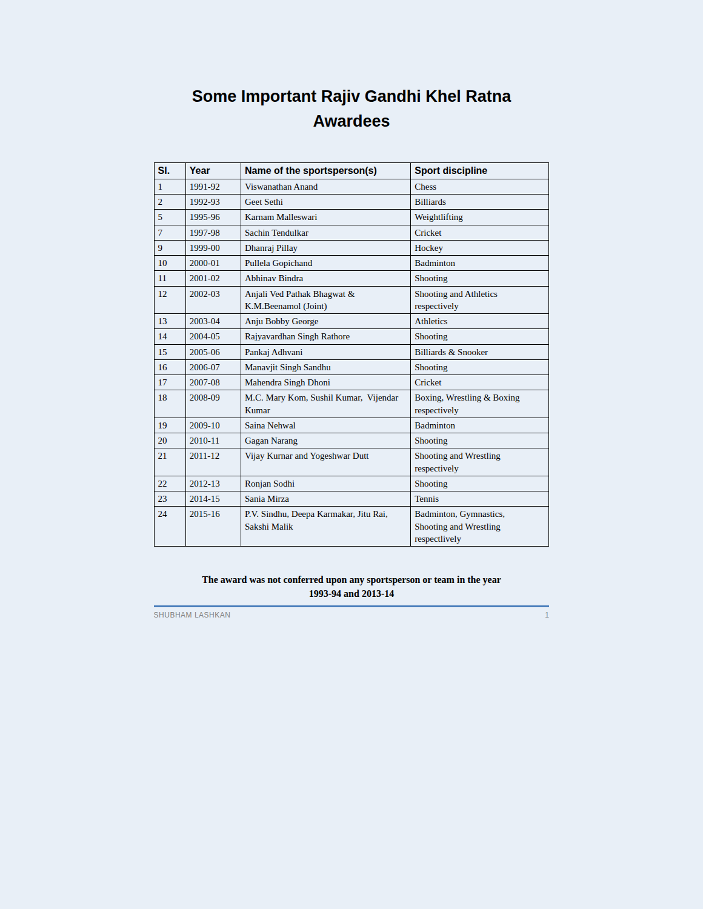Some Important Rajiv Gandhi Khel Ratna
Awardees
| Sl. | Year | Name of the sportsperson(s) | Sport discipline |
| --- | --- | --- | --- |
| 1 | 1991-92 | Viswanathan Anand | Chess |
| 2 | 1992-93 | Geet Sethi | Billiards |
| 5 | 1995-96 | Karnam Malleswari | Weightlifting |
| 7 | 1997-98 | Sachin Tendulkar | Cricket |
| 9 | 1999-00 | Dhanraj Pillay | Hockey |
| 10 | 2000-01 | Pullela Gopichand | Badminton |
| 11 | 2001-02 | Abhinav Bindra | Shooting |
| 12 | 2002-03 | Anjali Ved Pathak Bhagwat & K.M.Beenamol (Joint) | Shooting and Athletics respectively |
| 13 | 2003-04 | Anju Bobby George | Athletics |
| 14 | 2004-05 | Rajyavardhan Singh Rathore | Shooting |
| 15 | 2005-06 | Pankaj Adhvani | Billiards & Snooker |
| 16 | 2006-07 | Manavjit Singh Sandhu | Shooting |
| 17 | 2007-08 | Mahendra Singh Dhoni | Cricket |
| 18 | 2008-09 | M.C. Mary Kom, Sushil Kumar, Vijendar Kumar | Boxing, Wrestling & Boxing respectively |
| 19 | 2009-10 | Saina Nehwal | Badminton |
| 20 | 2010-11 | Gagan Narang | Shooting |
| 21 | 2011-12 | Vijay Kurnar and Yogeshwar Dutt | Shooting and Wrestling respectively |
| 22 | 2012-13 | Ronjan Sodhi | Shooting |
| 23 | 2014-15 | Sania Mirza | Tennis |
| 24 | 2015-16 | P.V. Sindhu, Deepa Karmakar, Jitu Rai, Sakshi Malik | Badminton, Gymnastics, Shooting and Wrestling respectlively |
The award was not conferred upon any sportsperson or team in the year
1993-94 and 2013-14
SHUBHAM LASHKAN 1